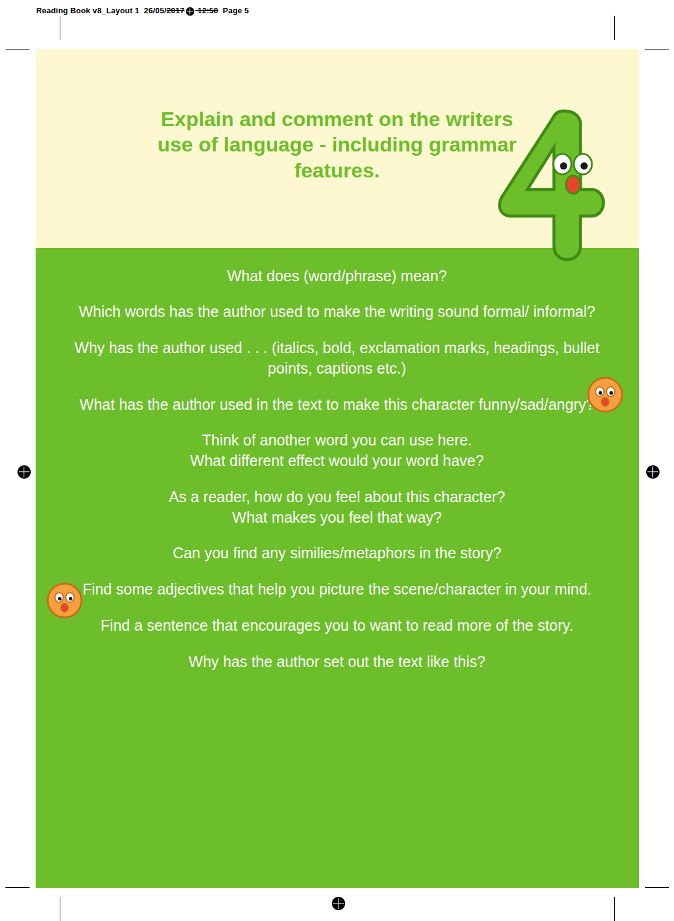Reading Book v8_Layout 1 26/05/2017 12:50 Page 5
Explain and comment on the writers use of language - including grammar features.
What does (word/phrase) mean?
Which words has the author used to make the writing sound formal/ informal?
Why has the author used . . . (italics, bold, exclamation marks, headings, bullet points, captions etc.)
What has the author used in the text to make this character funny/sad/angry?
Think of another word you can use here.
What different effect would your word have?
As a reader, how do you feel about this character?
What makes you feel that way?
Can you find any similies/metaphors in the story?
Find some adjectives that help you picture the scene/character in your mind.
Find a sentence that encourages you to want to read more of the story.
Why has the author set out the text like this?